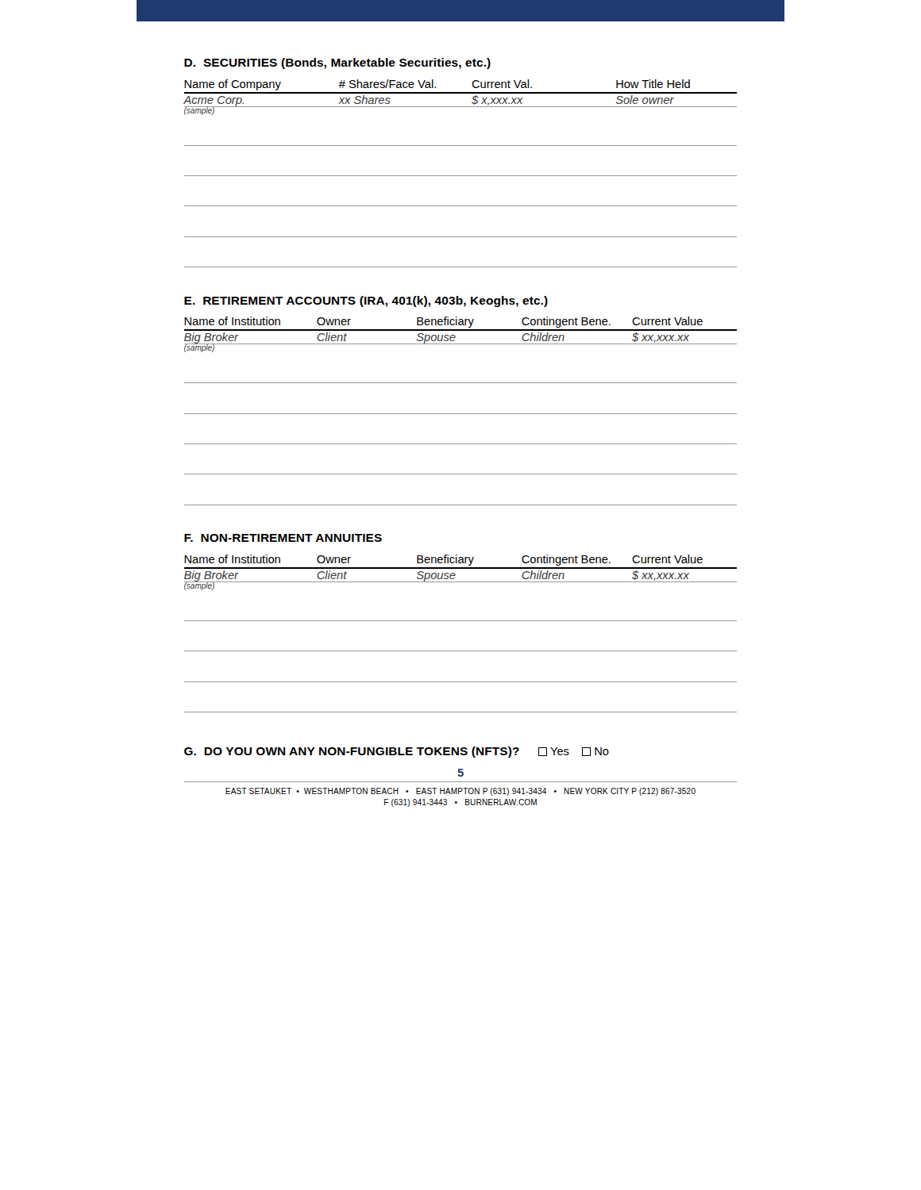D. SECURITIES (Bonds, Marketable Securities, etc.)
| Name of Company | # Shares/Face Val. | Current Val. | How Title Held |
| --- | --- | --- | --- |
| Acme Corp. | xx Shares | $ x,xxx.xx | Sole owner |
| (sample) |
E. RETIREMENT ACCOUNTS (IRA, 401(k), 403b, Keoghs, etc.)
| Name of Institution | Owner | Beneficiary | Contingent Bene. | Current Value |
| --- | --- | --- | --- | --- |
| Big Broker | Client | Spouse | Children | $ xx,xxx.xx |
| (sample) |
F. NON-RETIREMENT ANNUITIES
| Name of Institution | Owner | Beneficiary | Contingent Bene. | Current Value |
| --- | --- | --- | --- | --- |
| Big Broker | Client | Spouse | Children | $ xx,xxx.xx |
| (sample) |
G. DO YOU OWN ANY NON-FUNGIBLE TOKENS (NFTS)? Yes No
5
EAST SETAUKET • WESTHAMPTON BEACH • EAST HAMPTON P (631) 941-3434 • NEW YORK CITY P (212) 867-3520
F (631) 941-3443 • BURNERLAW.COM